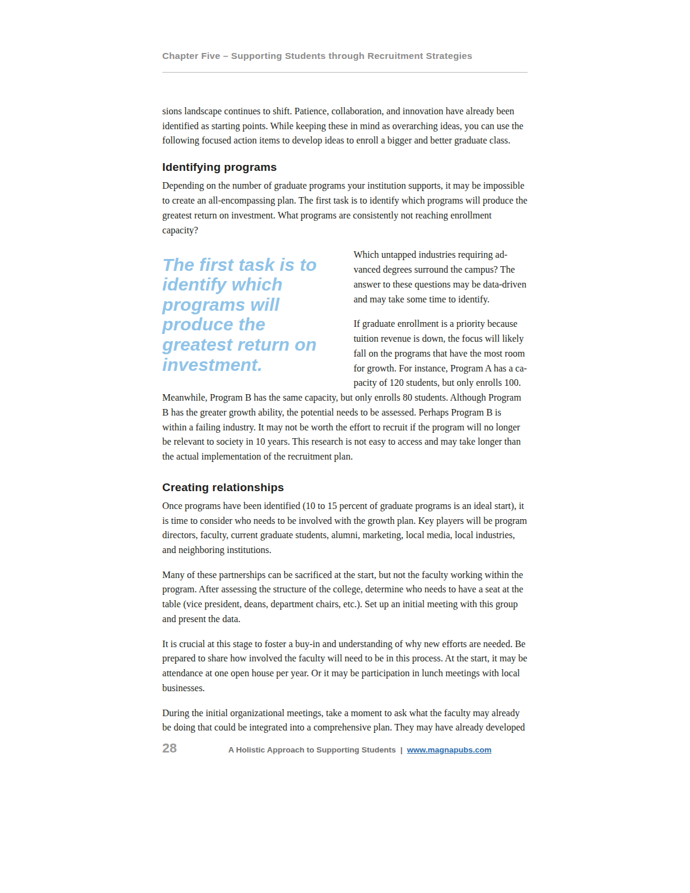Chapter Five – Supporting Students through Recruitment Strategies
sions landscape continues to shift. Patience, collaboration, and innovation have already been identified as starting points. While keeping these in mind as overarching ideas, you can use the following focused action items to develop ideas to enroll a bigger and better graduate class.
Identifying programs
Depending on the number of graduate programs your institution supports, it may be impossible to create an all-encompassing plan. The first task is to identify which programs will produce the greatest return on investment. What programs are consistently not reaching enrollment capacity?
The first task is to identify which programs will produce the greatest return on investment.
Which untapped industries requiring advanced degrees surround the campus? The answer to these questions may be data-driven and may take some time to identify.
If graduate enrollment is a priority because tuition revenue is down, the focus will likely fall on the programs that have the most room for growth. For instance, Program A has a capacity of 120 students, but only enrolls 100. Meanwhile, Program B has the same capacity, but only enrolls 80 students. Although Program B has the greater growth ability, the potential needs to be assessed. Perhaps Program B is within a failing industry. It may not be worth the effort to recruit if the program will no longer be relevant to society in 10 years. This research is not easy to access and may take longer than the actual implementation of the recruitment plan.
Creating relationships
Once programs have been identified (10 to 15 percent of graduate programs is an ideal start), it is time to consider who needs to be involved with the growth plan. Key players will be program directors, faculty, current graduate students, alumni, marketing, local media, local industries, and neighboring institutions.
Many of these partnerships can be sacrificed at the start, but not the faculty working within the program. After assessing the structure of the college, determine who needs to have a seat at the table (vice president, deans, department chairs, etc.). Set up an initial meeting with this group and present the data.
It is crucial at this stage to foster a buy-in and understanding of why new efforts are needed. Be prepared to share how involved the faculty will need to be in this process. At the start, it may be attendance at one open house per year. Or it may be participation in lunch meetings with local businesses.
During the initial organizational meetings, take a moment to ask what the faculty may already be doing that could be integrated into a comprehensive plan. They may have already developed
28 A Holistic Approach to Supporting Students | www.magnapubs.com